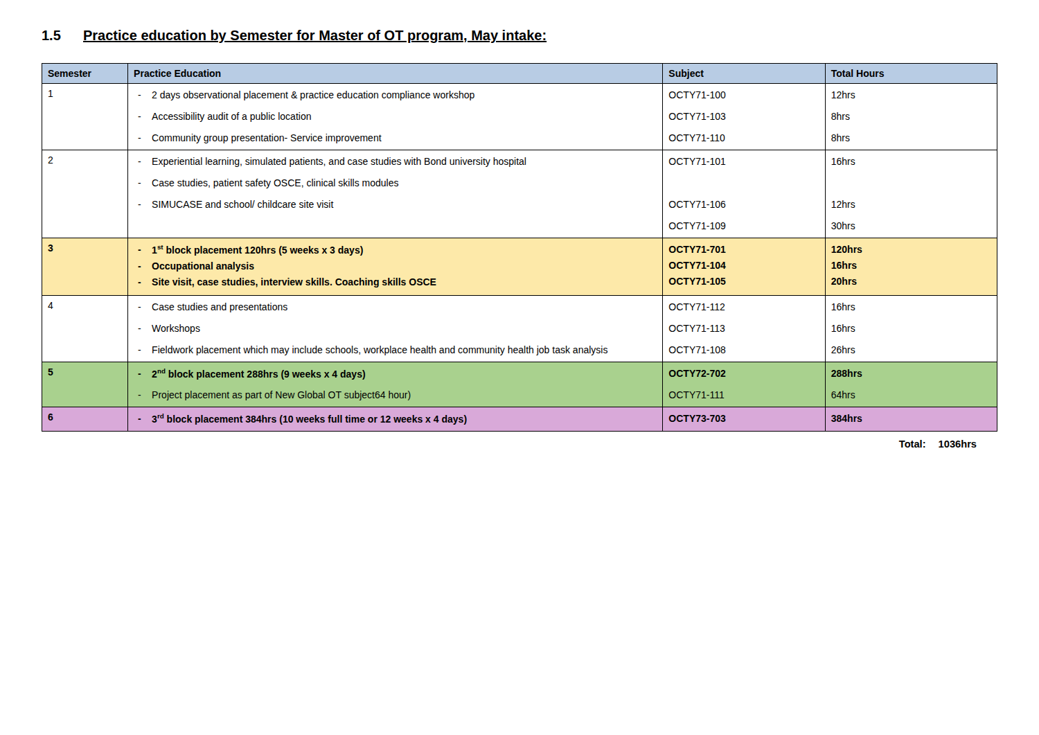1.5 Practice education by Semester for Master of OT program, May intake:
| Semester | Practice Education | Subject | Total Hours |
| --- | --- | --- | --- |
| 1 | 2 days observational placement & practice education compliance workshop Accessibility audit of a public location Community group presentation- Service improvement | OCTY71-100 OCTY71-103 OCTY71-110 | 12hrs 8hrs 8hrs |
| 2 | Experiential learning, simulated patients, and case studies with Bond university hospital Case studies, patient safety OSCE, clinical skills modules SIMUCASE and school/ childcare site visit | OCTY71-101 OCTY71-106 OCTY71-109 | 16hrs 12hrs 30hrs |
| 3 | 1 st block placement 120hrs (5 weeks x 3 days) Occupational analysis Site visit, case studies, interview skills. Coaching skills OSCE | OCTY71-701 OCTY71-104 OCTY71-105 | 120hrs 16hrs 20hrs |
| 4 | Case studies and presentations Workshops Fieldwork placement which may include schools, workplace health and community health job task analysis | OCTY71-112 OCTY71-113 OCTY71-108 | 16hrs 16hrs 26hrs |
| 5 | 2 nd block placement 288hrs (9 weeks x 4 days) Project placement as part of New Global OT subject64 hour) | OCTY72-702 OCTY71-111 | 288hrs 64hrs |
| 6 | 3 rd block placement 384hrs (10 weeks full time or 12 weeks x 4 days) | OCTY73-703 | 384hrs |
Total: 1036hrs